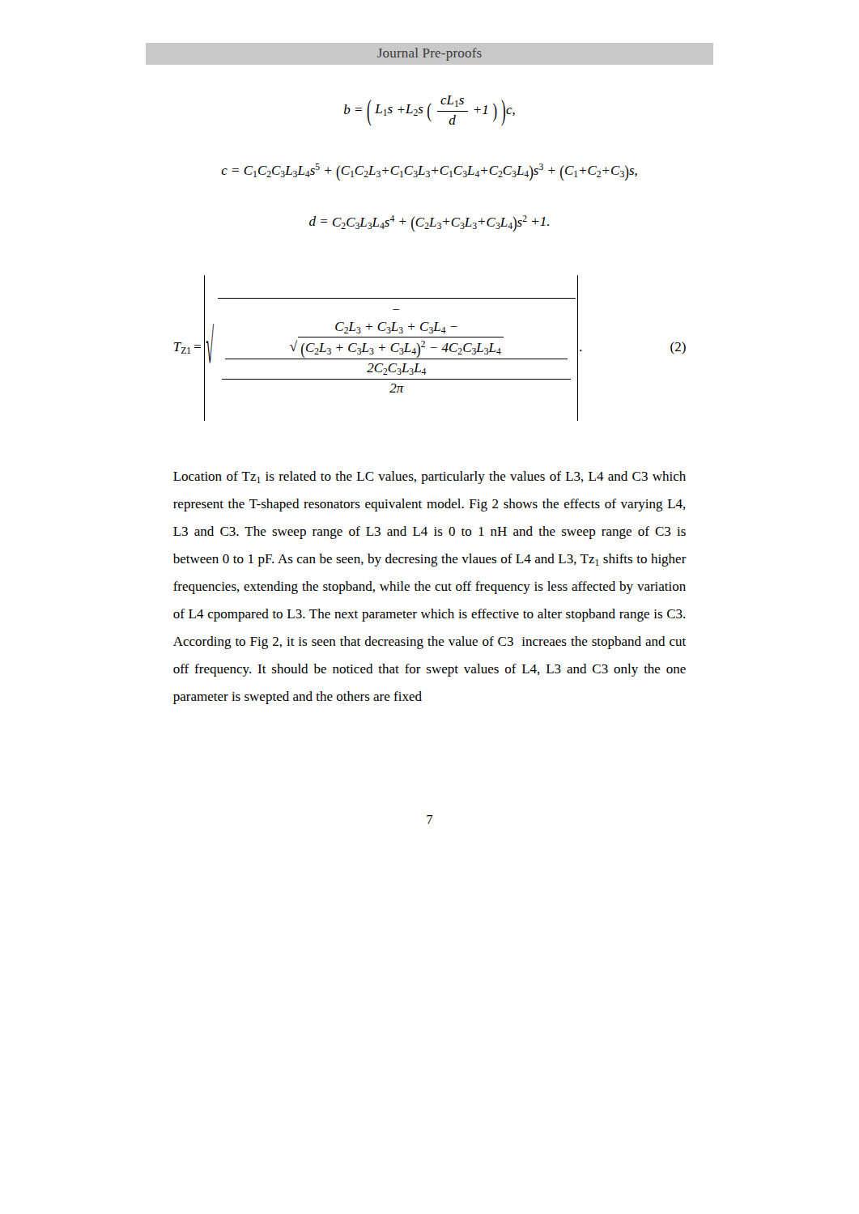Journal Pre-proofs
b = ( L1s +L2s ( cL1s d +1 ) ) c,
c = C1C2C3L3L4s5 + (C1C2L3+C1C3L3+C1C3L4+C2C3L4) s3 + (C1+C2+C3) s,
d = C2C3L3L4s4 + (C2L3+C3L3+C3L4) s2 +1.
Equation (2): Tz1 = | sqrt( ( - (C2L3 + C3L3 + C3L4 - sqrt((C2L3+C3L3+C3L4)^2 - 4C2C3L3L4)) / (2C2C3L3L4) ) / (2 pi) ) | (2)
TZ1 = √ − C2L3 + C3L3 + C3L4 − √ (C2L3 + C3L3 + C3L4)2 − 4 C2C3L3L4 2 C2C3L3L4 2 π . (2)
Location of Tz1 is related to the LC values, particularly the values of L3, L4 and C3 which represent the T-shaped resonators equivalent model. Fig 2 shows the effects of varying L4, L3 and C3. The sweep range of L3 and L4 is 0 to 1 nH and the sweep range of C3 is between 0 to 1 pF. As can be seen, by decresing the vlaues of L4 and L3, Tz1 shifts to higher frequencies, extending the stopband, while the cut off frequency is less affected by variation of L4 cpompared to L3. The next parameter which is effective to alter stopband range is C3. According to Fig 2, it is seen that decreasing the value of C3 increaes the stopband and cut off frequency. It should be noticed that for swept values of L4, L3 and C3 only the one parameter is swepted and the others are fixed
7